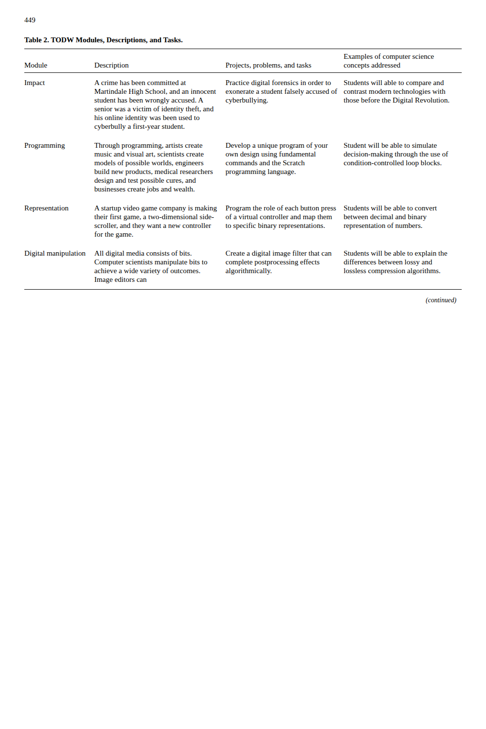449
Table 2. TODW Modules, Descriptions, and Tasks.
| Module | Description | Projects, problems, and tasks | Examples of computer science concepts addressed |
| --- | --- | --- | --- |
| Impact | A crime has been committed at Martindale High School, and an innocent student has been wrongly accused. A senior was a victim of identity theft, and his online identity was been used to cyberbully a first-year student. | Practice digital forensics in order to exonerate a student falsely accused of cyberbullying. | Students will able to compare and contrast modern technologies with those before the Digital Revolution. |
| Programming | Through programming, artists create music and visual art, scientists create models of possible worlds, engineers build new products, medical researchers design and test possible cures, and businesses create jobs and wealth. | Develop a unique program of your own design using fundamental commands and the Scratch programming language. | Student will be able to simulate decision-making through the use of condition-controlled loop blocks. |
| Representation | A startup video game company is making their first game, a two-dimensional side-scroller, and they want a new controller for the game. | Program the role of each button press of a virtual controller and map them to specific binary representations. | Students will be able to convert between decimal and binary representation of numbers. |
| Digital manipulation | All digital media consists of bits. Computer scientists manipulate bits to achieve a wide variety of outcomes. Image editors can | Create a digital image filter that can complete postprocessing effects algorithmically. | Students will be able to explain the differences between lossy and lossless compression algorithms. |
| (continued) |